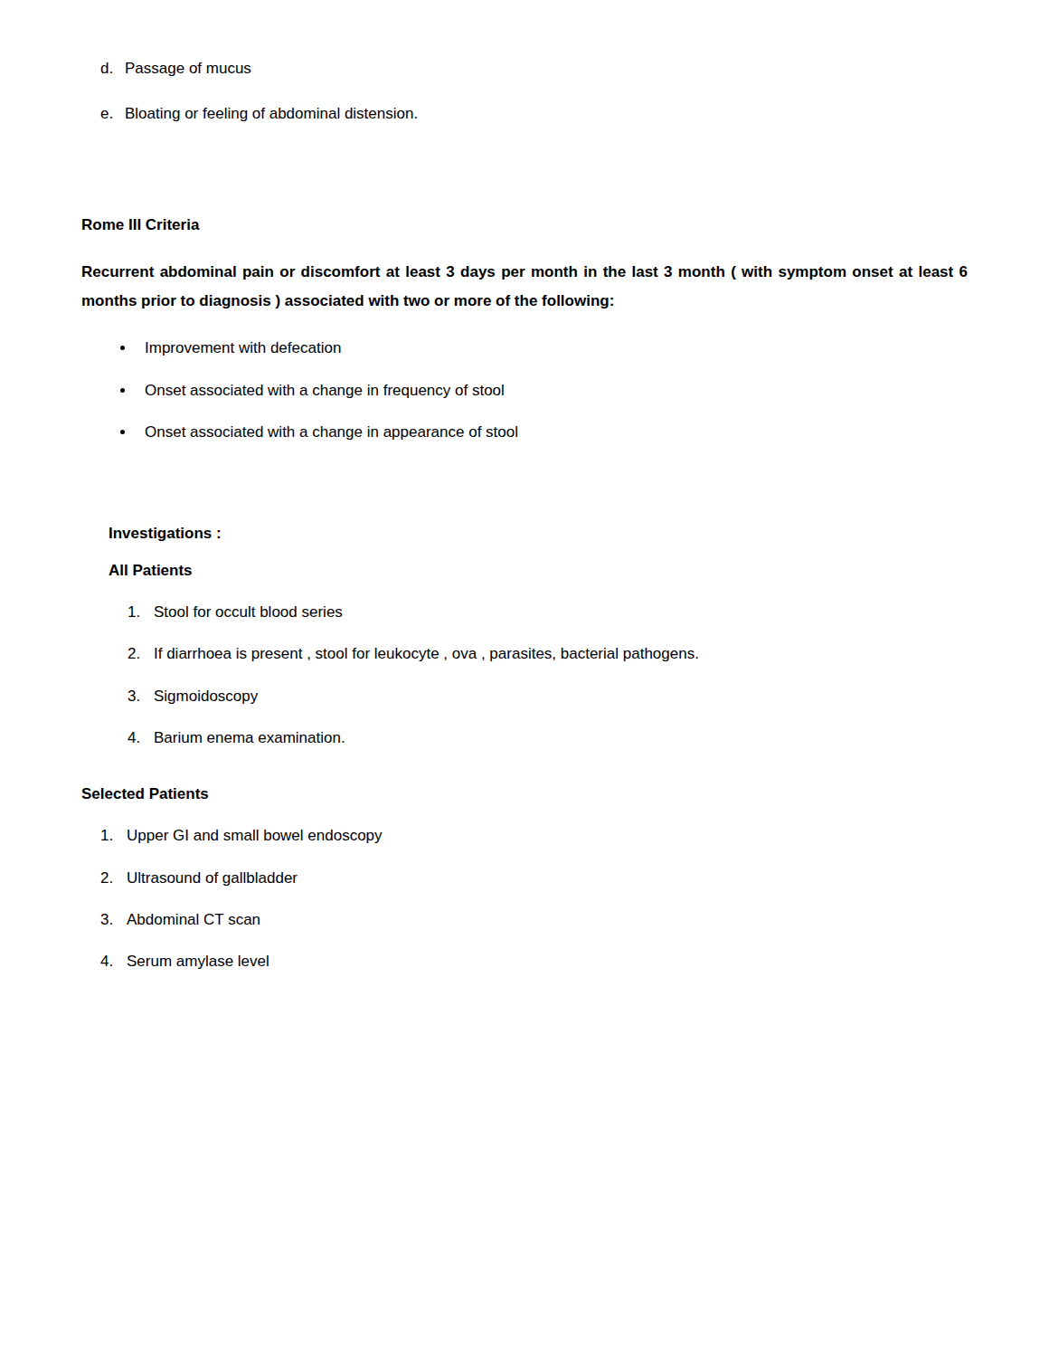Passage of mucus
Bloating or feeling of abdominal distension.
Rome III Criteria
Recurrent abdominal pain or discomfort at least 3 days per month in the last 3 month ( with symptom onset at least 6 months prior to diagnosis ) associated with two or more of the following:
Improvement with defecation
Onset associated with a change in frequency of stool
Onset associated with a change in appearance of stool
Investigations :
All Patients
Stool for occult blood series
If diarrhoea is present , stool for leukocyte , ova , parasites, bacterial pathogens.
Sigmoidoscopy
Barium enema examination.
Selected Patients
Upper GI and small bowel endoscopy
Ultrasound of gallbladder
Abdominal CT scan
Serum amylase level